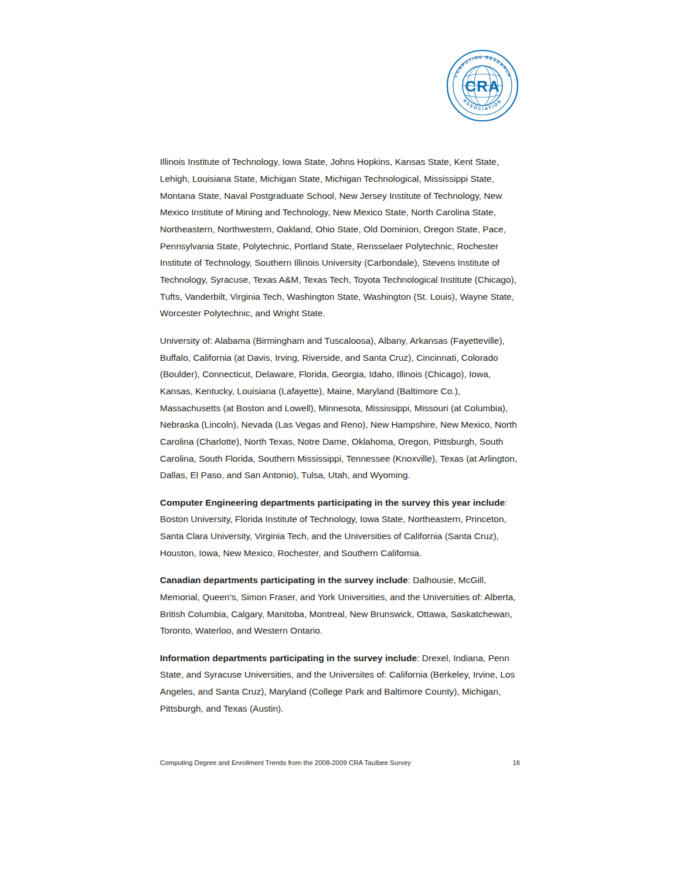CRA COMPUTING RESEARCH ASSOCIATION
Illinois Institute of Technology, Iowa State, Johns Hopkins, Kansas State, Kent State, Lehigh, Louisiana State, Michigan State, Michigan Technological, Mississippi State, Montana State, Naval Postgraduate School, New Jersey Institute of Technology, New Mexico Institute of Mining and Technology, New Mexico State, North Carolina State, Northeastern, Northwestern, Oakland, Ohio State, Old Dominion, Oregon State, Pace, Pennsylvania State, Polytechnic, Portland State, Rensselaer Polytechnic, Rochester Institute of Technology, Southern Illinois University (Carbondale), Stevens Institute of Technology, Syracuse, Texas A&M, Texas Tech, Toyota Technological Institute (Chicago), Tufts, Vanderbilt, Virginia Tech, Washington State, Washington (St. Louis), Wayne State, Worcester Polytechnic, and Wright State.
University of: Alabama (Birmingham and Tuscaloosa), Albany, Arkansas (Fayetteville), Buffalo, California (at Davis, Irving, Riverside, and Santa Cruz), Cincinnati, Colorado (Boulder), Connecticut, Delaware, Florida, Georgia, Idaho, Illinois (Chicago), Iowa, Kansas, Kentucky, Louisiana (Lafayette), Maine, Maryland (Baltimore Co.), Massachusetts (at Boston and Lowell), Minnesota, Mississippi, Missouri (at Columbia), Nebraska (Lincoln), Nevada (Las Vegas and Reno), New Hampshire, New Mexico, North Carolina (Charlotte), North Texas, Notre Dame, Oklahoma, Oregon, Pittsburgh, South Carolina, South Florida, Southern Mississippi, Tennessee (Knoxville), Texas (at Arlington, Dallas, El Paso, and San Antonio), Tulsa, Utah, and Wyoming.
Computer Engineering departments participating in the survey this year include: Boston University, Florida Institute of Technology, Iowa State, Northeastern, Princeton, Santa Clara University, Virginia Tech, and the Universities of California (Santa Cruz), Houston, Iowa, New Mexico, Rochester, and Southern California.
Canadian departments participating in the survey include: Dalhousie, McGill, Memorial, Queen's, Simon Fraser, and York Universities, and the Universities of: Alberta, British Columbia, Calgary, Manitoba, Montreal, New Brunswick, Ottawa, Saskatchewan, Toronto, Waterloo, and Western Ontario.
Information departments participating in the survey include: Drexel, Indiana, Penn State, and Syracuse Universities, and the Universites of: California (Berkeley, Irvine, Los Angeles, and Santa Cruz), Maryland (College Park and Baltimore County), Michigan, Pittsburgh, and Texas (Austin).
Computing Degree and Enrollment Trends from the 2008-2009 CRA Taulbee Survey 16